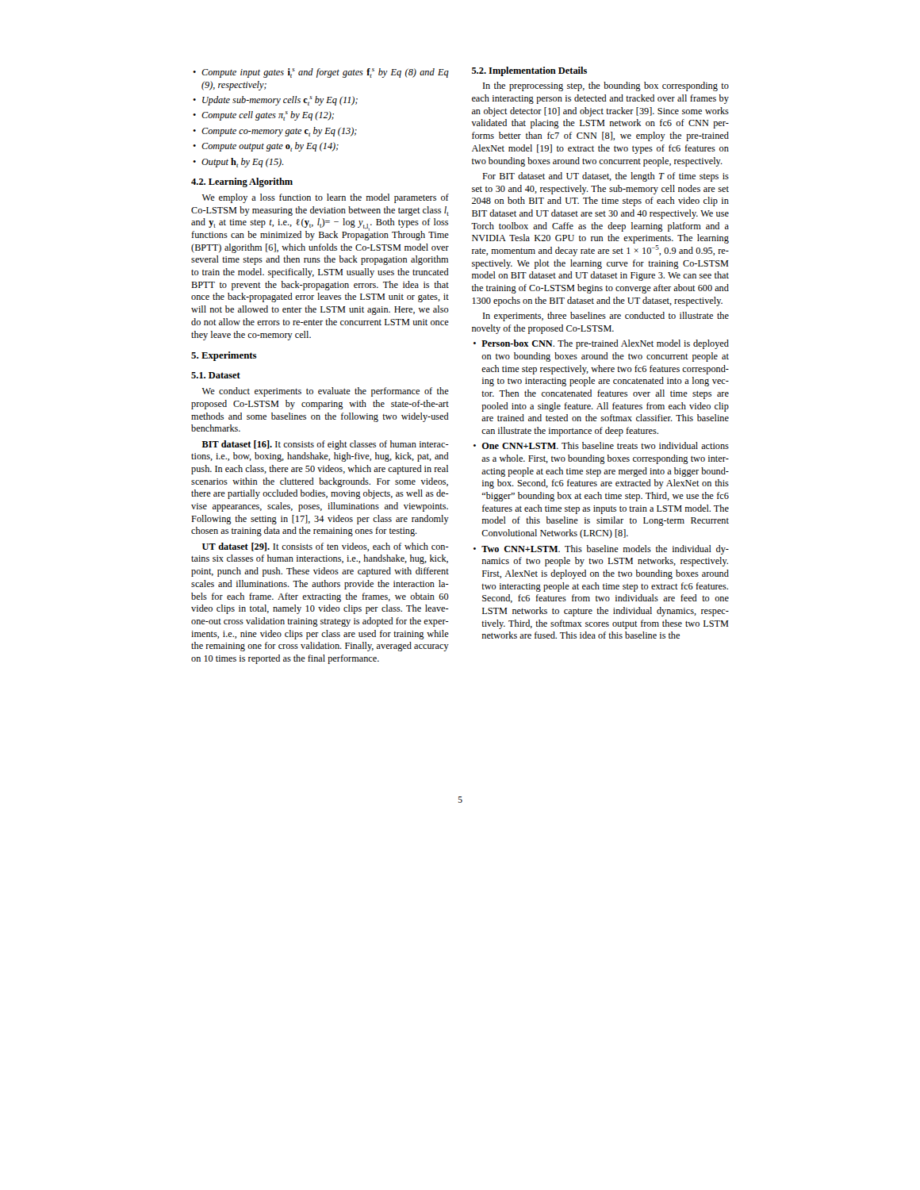Compute input gates its and forget gates fts by Eq (8) and Eq (9), respectively;
Update sub-memory cells cts by Eq (11);
Compute cell gates πts by Eq (12);
Compute co-memory gate ct by Eq (13);
Compute output gate ot by Eq (14);
Output ht by Eq (15).
4.2. Learning Algorithm
We employ a loss function to learn the model parameters of Co-LSTSM by measuring the deviation between the target class lt and yt at time step t, i.e., ℓ(yt, lt)= − log yt,lt. Both types of loss functions can be minimized by Back Propagation Through Time (BPTT) algorithm [6], which unfolds the Co-LSTSM model over several time steps and then runs the back propagation algorithm to train the model. specifically, LSTM usually uses the truncated BPTT to prevent the back-propagation errors. The idea is that once the back-propagated error leaves the LSTM unit or gates, it will not be allowed to enter the LSTM unit again. Here, we also do not allow the errors to re-enter the concurrent LSTM unit once they leave the co-memory cell.
5. Experiments
5.1. Dataset
We conduct experiments to evaluate the performance of the proposed Co-LSTSM by comparing with the state-of-the-art methods and some baselines on the following two widely-used benchmarks.
BIT dataset [16]. It consists of eight classes of human interactions, i.e., bow, boxing, handshake, high-five, hug, kick, pat, and push. In each class, there are 50 videos, which are captured in real scenarios within the cluttered backgrounds. For some videos, there are partially occluded bodies, moving objects, as well as devise appearances, scales, poses, illuminations and viewpoints. Following the setting in [17], 34 videos per class are randomly chosen as training data and the remaining ones for testing.
UT dataset [29]. It consists of ten videos, each of which contains six classes of human interactions, i.e., handshake, hug, kick, point, punch and push. These videos are captured with different scales and illuminations. The authors provide the interaction labels for each frame. After extracting the frames, we obtain 60 video clips in total, namely 10 video clips per class. The leave-one-out cross validation training strategy is adopted for the experiments, i.e., nine video clips per class are used for training while the remaining one for cross validation. Finally, averaged accuracy on 10 times is reported as the final performance.
5.2. Implementation Details
In the preprocessing step, the bounding box corresponding to each interacting person is detected and tracked over all frames by an object detector [10] and object tracker [39]. Since some works validated that placing the LSTM network on fc6 of CNN performs better than fc7 of CNN [8], we employ the pre-trained AlexNet model [19] to extract the two types of fc6 features on two bounding boxes around two concurrent people, respectively.
For BIT dataset and UT dataset, the length T of time steps is set to 30 and 40, respectively. The sub-memory cell nodes are set 2048 on both BIT and UT. The time steps of each video clip in BIT dataset and UT dataset are set 30 and 40 respectively. We use Torch toolbox and Caffe as the deep learning platform and a NVIDIA Tesla K20 GPU to run the experiments. The learning rate, momentum and decay rate are set 1 × 10−5, 0.9 and 0.95, respectively. We plot the learning curve for training Co-LSTSM model on BIT dataset and UT dataset in Figure 3. We can see that the training of Co-LSTSM begins to converge after about 600 and 1300 epochs on the BIT dataset and the UT dataset, respectively.
In experiments, three baselines are conducted to illustrate the novelty of the proposed Co-LSTSM.
Person-box CNN. The pre-trained AlexNet model is deployed on two bounding boxes around the two concurrent people at each time step respectively, where two fc6 features corresponding to two interacting people are concatenated into a long vector. Then the concatenated features over all time steps are pooled into a single feature. All features from each video clip are trained and tested on the softmax classifier. This baseline can illustrate the importance of deep features.
One CNN+LSTM. This baseline treats two individual actions as a whole. First, two bounding boxes corresponding two interacting people at each time step are merged into a bigger bounding box. Second, fc6 features are extracted by AlexNet on this “bigger” bounding box at each time step. Third, we use the fc6 features at each time step as inputs to train a LSTM model. The model of this baseline is similar to Long-term Recurrent Convolutional Networks (LRCN) [8].
Two CNN+LSTM. This baseline models the individual dynamics of two people by two LSTM networks, respectively. First, AlexNet is deployed on the two bounding boxes around two interacting people at each time step to extract fc6 features. Second, fc6 features from two individuals are feed to one LSTM networks to capture the individual dynamics, respectively. Third, the softmax scores output from these two LSTM networks are fused. This idea of this baseline is the
5